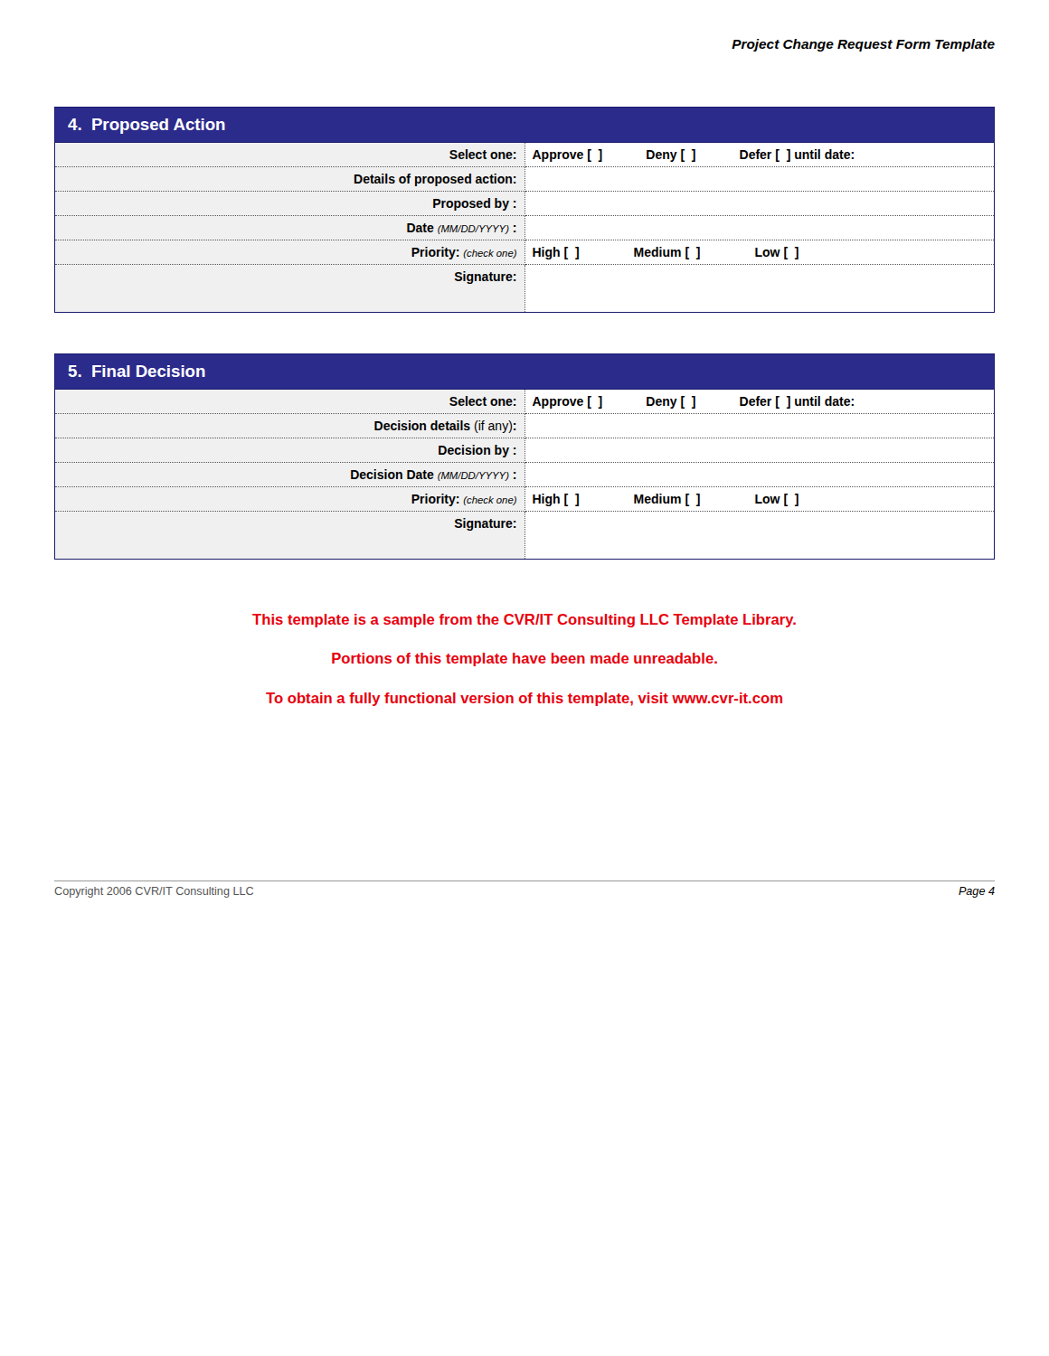Project Change Request Form Template
| 4. Proposed Action |
| --- |
| Select one: | Approve [ ] Deny [ ] Defer [ ] until date : |
| Details of proposed action : | |
| Proposed by : | |
| Date (MM/DD/YYYY) : | |
| Priority: (check one) | High [ ] Medium [ ] Low [ ] |
| Signature: | |
| 5. Final Decision |
| --- |
| Select one: | Approve [ ] Deny [ ] Defer [ ] until date : |
| Decision details (if any) : | |
| Decision by : | |
| Decision Date (MM/DD/YYYY) : | |
| Priority: (check one) | High [ ] Medium [ ] Low [ ] |
| Signature: | |
This template is a sample from the CVR/IT Consulting LLC Template Library.
Portions of this template have been made unreadable.
To obtain a fully functional version of this template, visit www.cvr-it.com
Copyright 2006 CVR/IT Consulting LLC Page 4